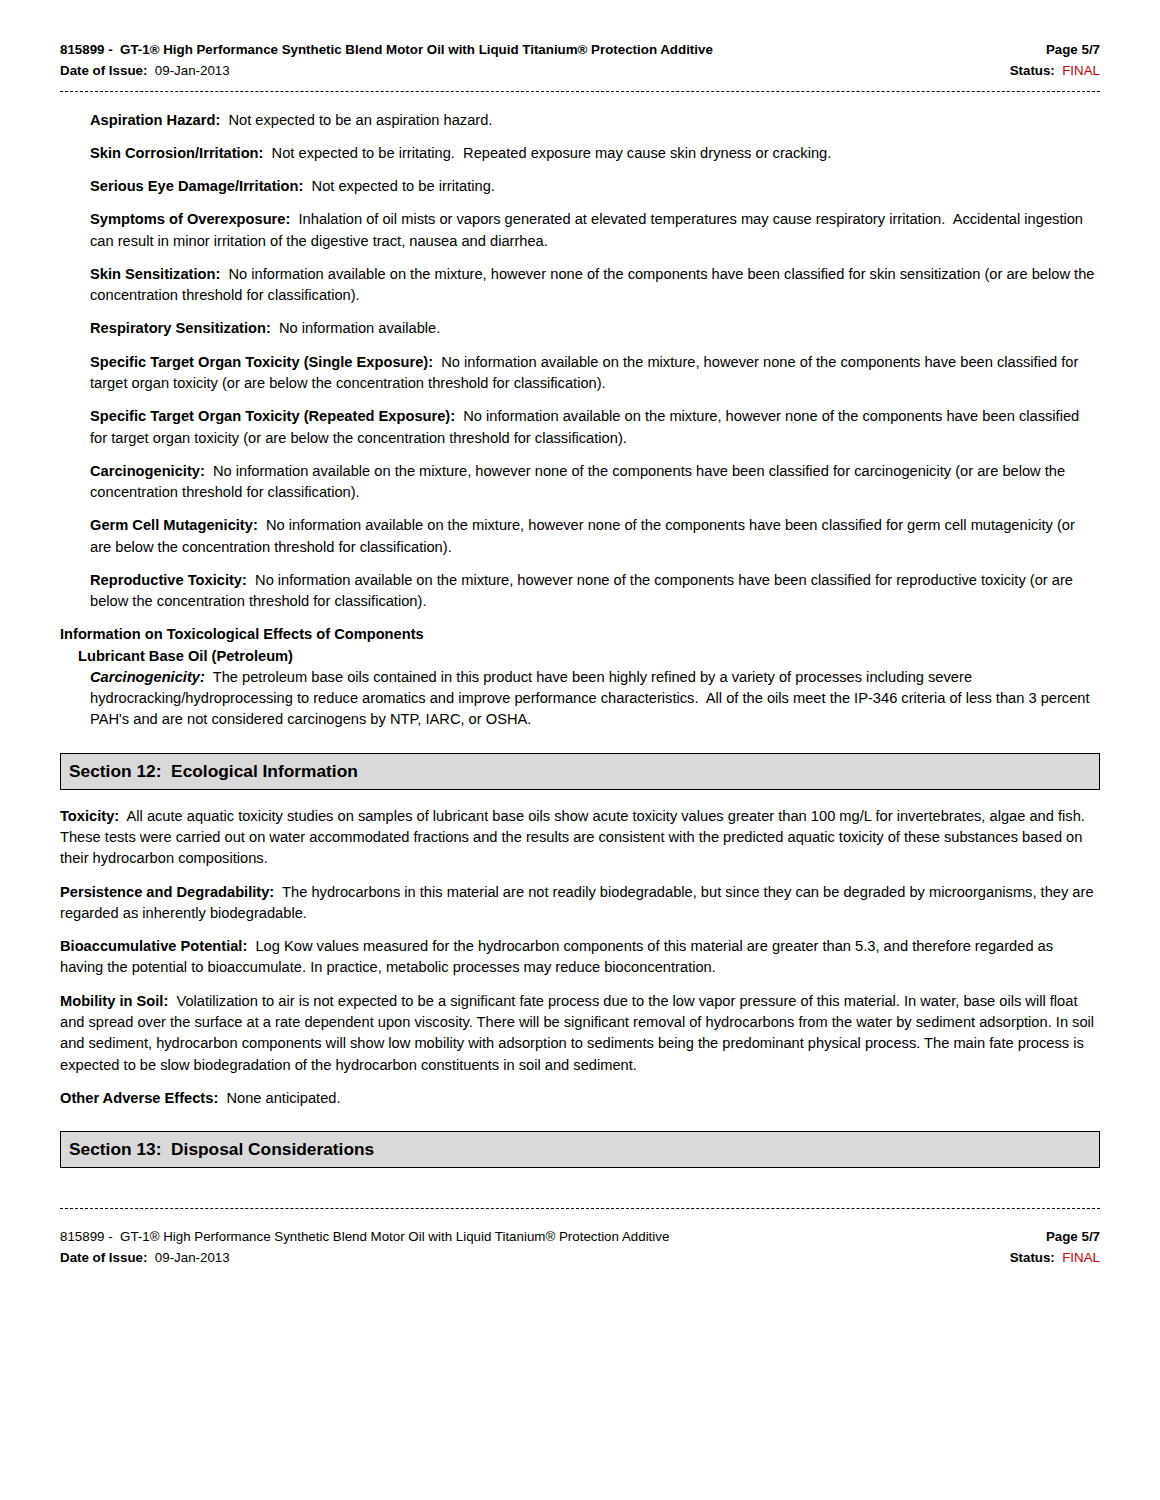815899 - GT-1® High Performance Synthetic Blend Motor Oil with Liquid Titanium® Protection Additive
Page 5/7
Date of Issue: 09-Jan-2013
Status: FINAL
Aspiration Hazard: Not expected to be an aspiration hazard.
Skin Corrosion/Irritation: Not expected to be irritating. Repeated exposure may cause skin dryness or cracking.
Serious Eye Damage/Irritation: Not expected to be irritating.
Symptoms of Overexposure: Inhalation of oil mists or vapors generated at elevated temperatures may cause respiratory irritation. Accidental ingestion can result in minor irritation of the digestive tract, nausea and diarrhea.
Skin Sensitization: No information available on the mixture, however none of the components have been classified for skin sensitization (or are below the concentration threshold for classification).
Respiratory Sensitization: No information available.
Specific Target Organ Toxicity (Single Exposure): No information available on the mixture, however none of the components have been classified for target organ toxicity (or are below the concentration threshold for classification).
Specific Target Organ Toxicity (Repeated Exposure): No information available on the mixture, however none of the components have been classified for target organ toxicity (or are below the concentration threshold for classification).
Carcinogenicity: No information available on the mixture, however none of the components have been classified for carcinogenicity (or are below the concentration threshold for classification).
Germ Cell Mutagenicity: No information available on the mixture, however none of the components have been classified for germ cell mutagenicity (or are below the concentration threshold for classification).
Reproductive Toxicity: No information available on the mixture, however none of the components have been classified for reproductive toxicity (or are below the concentration threshold for classification).
Information on Toxicological Effects of Components
Lubricant Base Oil (Petroleum)
Carcinogenicity: The petroleum base oils contained in this product have been highly refined by a variety of processes including severe hydrocracking/hydroprocessing to reduce aromatics and improve performance characteristics. All of the oils meet the IP-346 criteria of less than 3 percent PAH's and are not considered carcinogens by NTP, IARC, or OSHA.
Section 12: Ecological Information
Toxicity: All acute aquatic toxicity studies on samples of lubricant base oils show acute toxicity values greater than 100 mg/L for invertebrates, algae and fish. These tests were carried out on water accommodated fractions and the results are consistent with the predicted aquatic toxicity of these substances based on their hydrocarbon compositions.
Persistence and Degradability: The hydrocarbons in this material are not readily biodegradable, but since they can be degraded by microorganisms, they are regarded as inherently biodegradable.
Bioaccumulative Potential: Log Kow values measured for the hydrocarbon components of this material are greater than 5.3, and therefore regarded as having the potential to bioaccumulate. In practice, metabolic processes may reduce bioconcentration.
Mobility in Soil: Volatilization to air is not expected to be a significant fate process due to the low vapor pressure of this material. In water, base oils will float and spread over the surface at a rate dependent upon viscosity. There will be significant removal of hydrocarbons from the water by sediment adsorption. In soil and sediment, hydrocarbon components will show low mobility with adsorption to sediments being the predominant physical process. The main fate process is expected to be slow biodegradation of the hydrocarbon constituents in soil and sediment.
Other Adverse Effects: None anticipated.
Section 13: Disposal Considerations
815899 - GT-1® High Performance Synthetic Blend Motor Oil with Liquid Titanium® Protection Additive
Page 5/7
Date of Issue: 09-Jan-2013
Status: FINAL